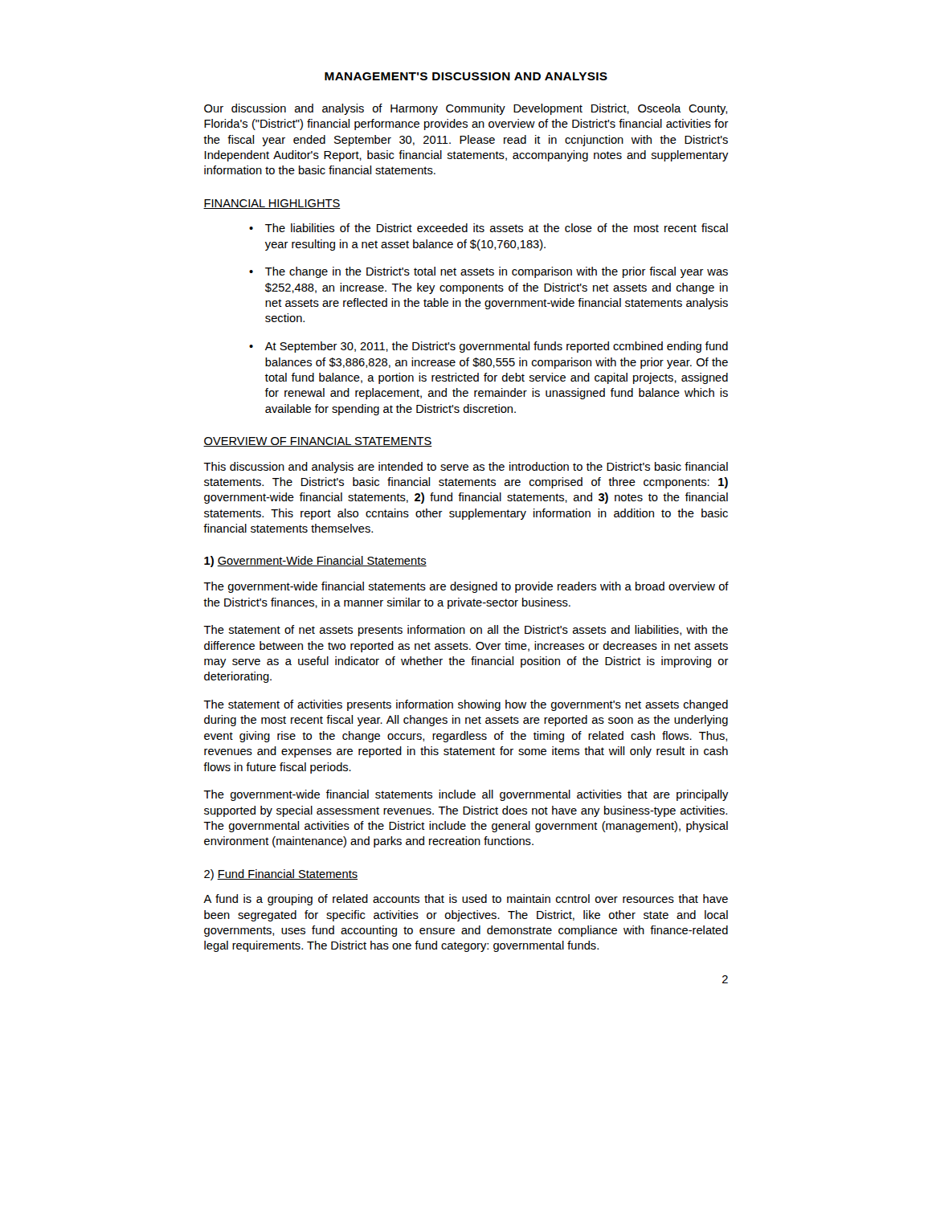MANAGEMENT'S DISCUSSION AND ANALYSIS
Our discussion and analysis of Harmony Community Development District, Osceola County, Florida's ("District") financial performance provides an overview of the District's financial activities for the fiscal year ended September 30, 2011. Please read it in ccnjunction with the District's Independent Auditor's Report, basic financial statements, accompanying notes and supplementary information to the basic financial statements.
FINANCIAL HIGHLIGHTS
The liabilities of the District exceeded its assets at the close of the most recent fiscal year resulting in a net asset balance of $(10,760,183).
The change in the District's total net assets in comparison with the prior fiscal year was $252,488, an increase. The key components of the District's net assets and change in net assets are reflected in the table in the government-wide financial statements analysis section.
At September 30, 2011, the District's governmental funds reported ccmbined ending fund balances of $3,886,828, an increase of $80,555 in comparison with the prior year. Of the total fund balance, a portion is restricted for debt service and capital projects, assigned for renewal and replacement, and the remainder is unassigned fund balance which is available for spending at the District's discretion.
OVERVIEW OF FINANCIAL STATEMENTS
This discussion and analysis are intended to serve as the introduction to the District's basic financial statements. The District's basic financial statements are comprised of three ccmponents: 1) government-wide financial statements, 2) fund financial statements, and 3) notes to the financial statements. This report also ccntains other supplementary information in addition to the basic financial statements themselves.
1) Government-Wide Financial Statements
The government-wide financial statements are designed to provide readers with a broad overview of the District's finances, in a manner similar to a private-sector business.
The statement of net assets presents information on all the District's assets and liabilities, with the difference between the two reported as net assets. Over time, increases or decreases in net assets may serve as a useful indicator of whether the financial position of the District is improving or deteriorating.
The statement of activities presents information showing how the government's net assets changed during the most recent fiscal year. All changes in net assets are reported as soon as the underlying event giving rise to the change occurs, regardless of the timing of related cash flows. Thus, revenues and expenses are reported in this statement for some items that will only result in cash flows in future fiscal periods.
The government-wide financial statements include all governmental activities that are principally supported by special assessment revenues. The District does not have any business-type activities. The governmental activities of the District include the general government (management), physical environment (maintenance) and parks and recreation functions.
2) Fund Financial Statements
A fund is a grouping of related accounts that is used to maintain ccntrol over resources that have been segregated for specific activities or objectives. The District, like other state and local governments, uses fund accounting to ensure and demonstrate compliance with finance-related legal requirements. The District has one fund category: governmental funds.
2